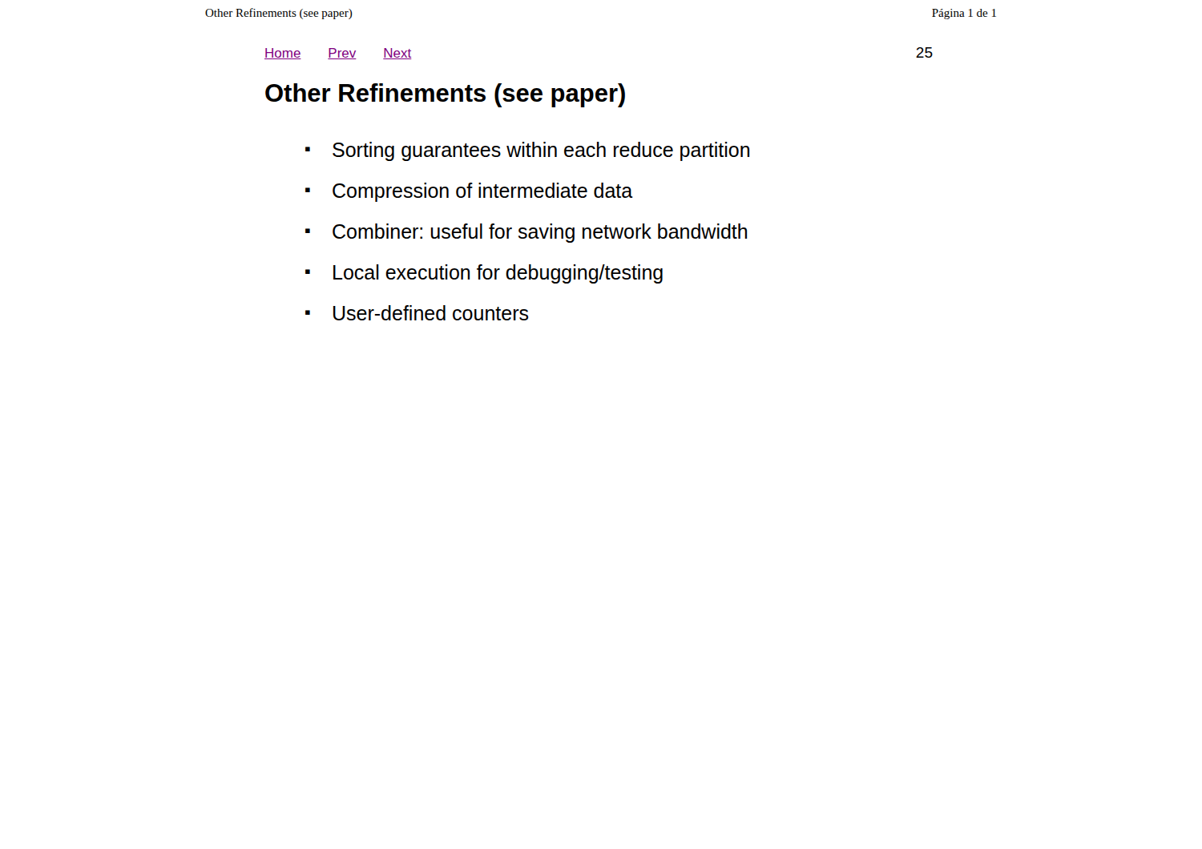Other Refinements (see paper)
Página 1 de 1
Home Prev Next
25
Other Refinements (see paper)
Sorting guarantees within each reduce partition
Compression of intermediate data
Combiner: useful for saving network bandwidth
Local execution for debugging/testing
User-defined counters